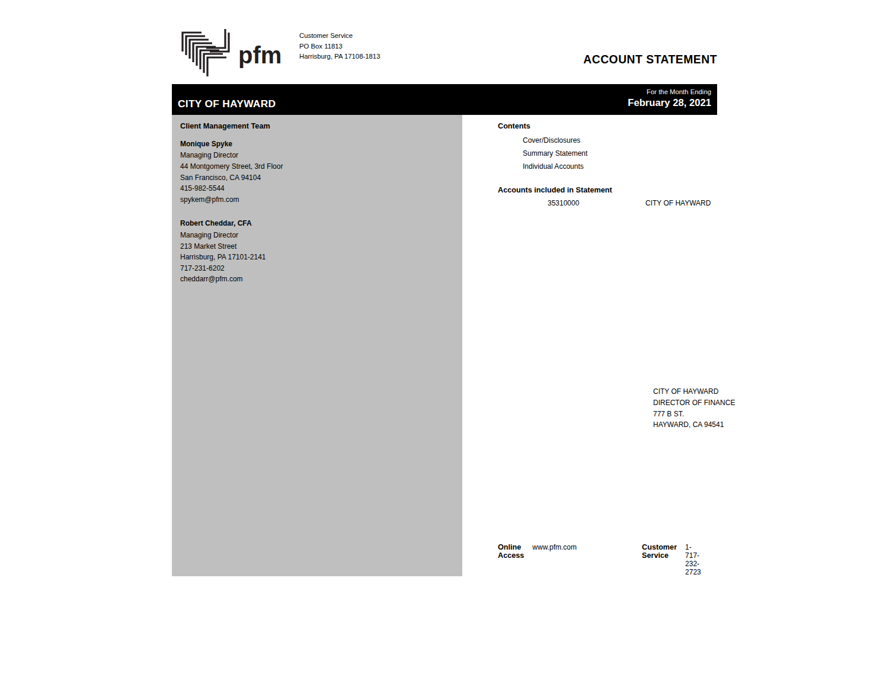pfm
Customer Service
PO Box 11813
Harrisburg, PA 17108-1813
ACCOUNT STATEMENT
CITY OF HAYWARD
For the Month Ending
February 28, 2021
Client Management Team
Monique Spyke
Managing Director
44 Montgomery Street, 3rd Floor
San Francisco, CA 94104
415-982-5544
spykem@pfm.com
Robert Cheddar, CFA
Managing Director
213 Market Street
Harrisburg, PA 17101-2141
717-231-6202
cheddarr@pfm.com
Contents
Cover/Disclosures
Summary Statement
Individual Accounts
Accounts included in Statement
| 35310000 | CITY OF HAYWARD |
CITY OF HAYWARD
DIRECTOR OF FINANCE
777 B ST.
HAYWARD, CA 94541
Online Access www.pfm.com Customer Service 1-717-232-2723